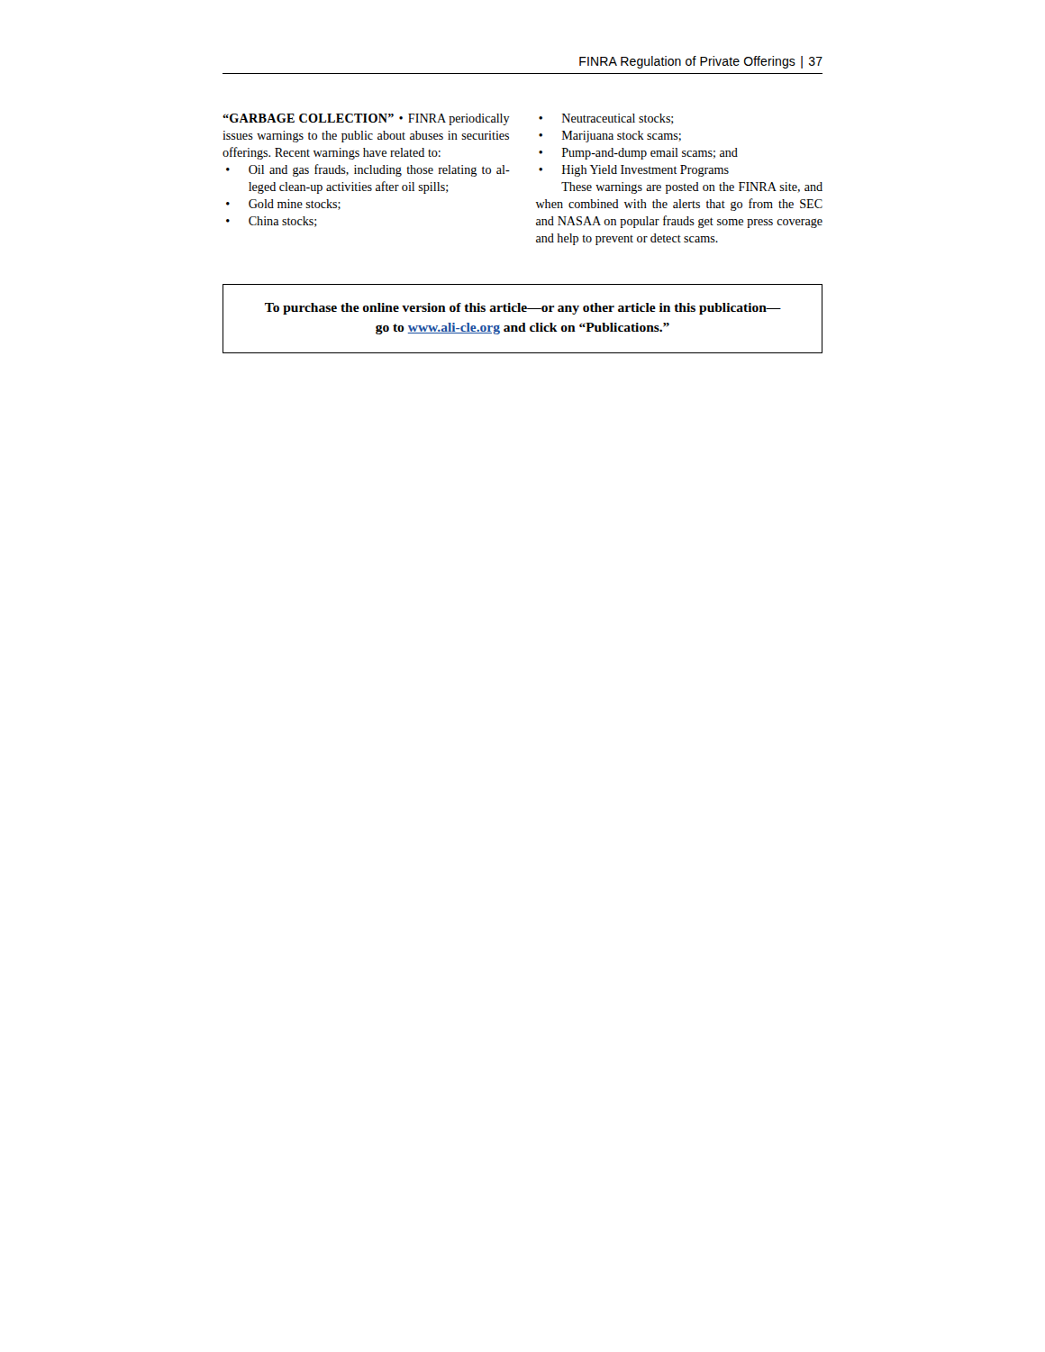FINRA Regulation of Private Offerings|37
“GARBAGE COLLECTION” • FINRA periodically issues warnings to the public about abuses in securities offerings. Recent warnings have related to:
Oil and gas frauds, including those relating to alleged clean-up activities after oil spills;
Gold mine stocks;
China stocks;
Neutraceutical stocks;
Marijuana stock scams;
Pump-and-dump email scams; and
High Yield Investment Programs
These warnings are posted on the FINRA site, and when combined with the alerts that go from the SEC and NASAA on popular frauds get some press coverage and help to prevent or detect scams.
To purchase the online version of this article—or any other article in this publication—
go to www.ali-cle.org and click on “Publications.”